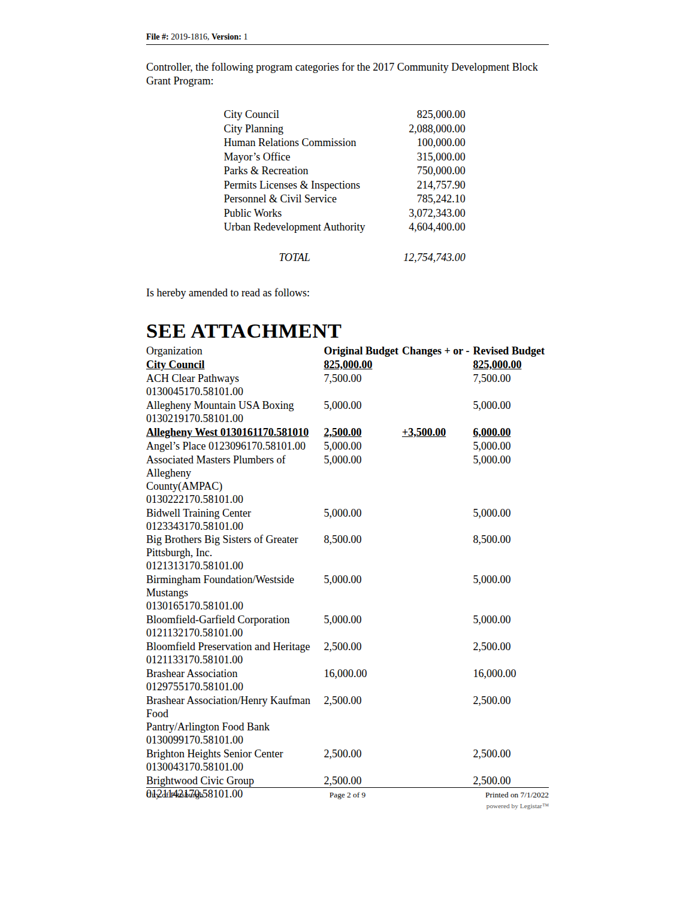File #: 2019-1816, Version: 1
Controller, the following program categories for the 2017 Community Development Block Grant Program:
| City Council | 825,000.00 |
| City Planning | 2,088,000.00 |
| Human Relations Commission | 100,000.00 |
| Mayor’s Office | 315,000.00 |
| Parks & Recreation | 750,000.00 |
| Permits Licenses & Inspections | 214,757.90 |
| Personnel & Civil Service | 785,242.10 |
| Public Works | 3,072,343.00 |
| Urban Redevelopment Authority | 4,604,400.00 |
| TOTAL | 12,754,743.00 |
Is hereby amended to read as follows:
SEE ATTACHMENT
| Organization | Original Budget | Changes + or - | Revised Budget |
| City Council | 825,000.00 | | 825,000.00 |
| ACH Clear Pathways 0130045170.58101.00 | 7,500.00 | | 7,500.00 |
| Allegheny Mountain USA Boxing 0130219170.58101.00 | 5,000.00 | | 5,000.00 |
| Allegheny West 0130161170.581010 | 2,500.00 | +3,500.00 | 6,000.00 |
| Angel’s Place 0123096170.58101.00 | 5,000.00 | | 5,000.00 |
| Associated Masters Plumbers of Allegheny County(AMPAC) 0130222170.58101.00 | 5,000.00 | | 5,000.00 |
| Bidwell Training Center 0123343170.58101.00 | 5,000.00 | | 5,000.00 |
| Big Brothers Big Sisters of Greater Pittsburgh, Inc. 0121313170.58101.00 | 8,500.00 | | 8,500.00 |
| Birmingham Foundation/Westside Mustangs 0130165170.58101.00 | 5,000.00 | | 5,000.00 |
| Bloomfield-Garfield Corporation 0121132170.58101.00 | 5,000.00 | | 5,000.00 |
| Bloomfield Preservation and Heritage 0121133170.58101.00 | 2,500.00 | | 2,500.00 |
| Brashear Association 0129755170.58101.00 | 16,000.00 | | 16,000.00 |
| Brashear Association/Henry Kaufman Food Pantry/Arlington Food Bank 0130099170.58101.00 | 2,500.00 | | 2,500.00 |
| Brighton Heights Senior Center 0130043170.58101.00 | 2,500.00 | | 2,500.00 |
| Brightwood Civic Group 0121142170.58101.00 | 2,500.00 | | 2,500.00 |
City of Pittsburgh
Page 2 of 9
Printed on 7/1/2022 powered by Legistar™